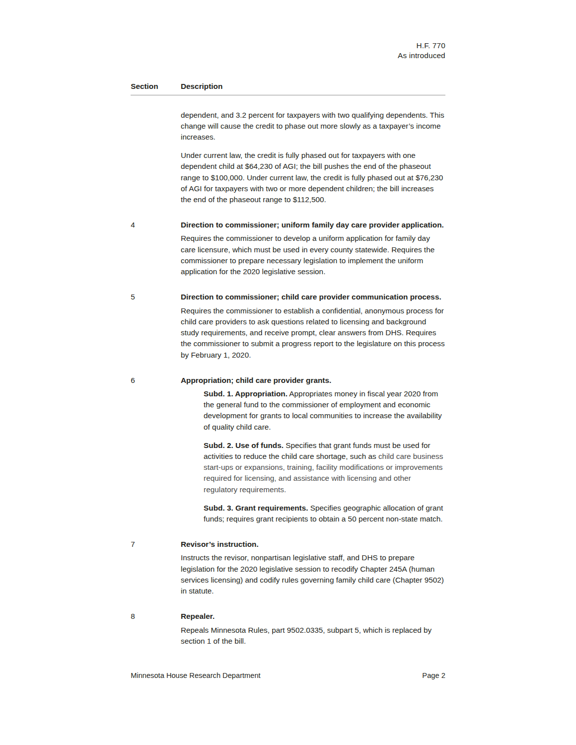H.F. 770
As introduced
| Section | Description |
| --- | --- |
| | dependent, and 3.2 percent for taxpayers with two qualifying dependents. This change will cause the credit to phase out more slowly as a taxpayer’s income increases. Under current law, the credit is fully phased out for taxpayers with one dependent child at $64,230 of AGI; the bill pushes the end of the phaseout range to $100,000. Under current law, the credit is fully phased out at $76,230 of AGI for taxpayers with two or more dependent children; the bill increases the end of the phaseout range to $112,500. |
| 4 | Direction to commissioner; uniform family day care provider application. Requires the commissioner to develop a uniform application for family day care licensure, which must be used in every county statewide. Requires the commissioner to prepare necessary legislation to implement the uniform application for the 2020 legislative session. |
| 5 | Direction to commissioner; child care provider communication process. Requires the commissioner to establish a confidential, anonymous process for child care providers to ask questions related to licensing and background study requirements, and receive prompt, clear answers from DHS. Requires the commissioner to submit a progress report to the legislature on this process by February 1, 2020. |
| 6 | Appropriation; child care provider grants. Subd. 1. Appropriation. Appropriates money in fiscal year 2020 from the general fund to the commissioner of employment and economic development for grants to local communities to increase the availability of quality child care. Subd. 2. Use of funds. Specifies that grant funds must be used for activities to reduce the child care shortage, such as child care business start-ups or expansions, training, facility modifications or improvements required for licensing, and assistance with licensing and other regulatory requirements. Subd. 3. Grant requirements. Specifies geographic allocation of grant funds; requires grant recipients to obtain a 50 percent non-state match. |
| 7 | Revisor’s instruction. Instructs the revisor, nonpartisan legislative staff, and DHS to prepare legislation for the 2020 legislative session to recodify Chapter 245A (human services licensing) and codify rules governing family child care (Chapter 9502) in statute. |
| 8 | Repealer. Repeals Minnesota Rules, part 9502.0335, subpart 5, which is replaced by section 1 of the bill. |
Minnesota House Research Department
Page 2